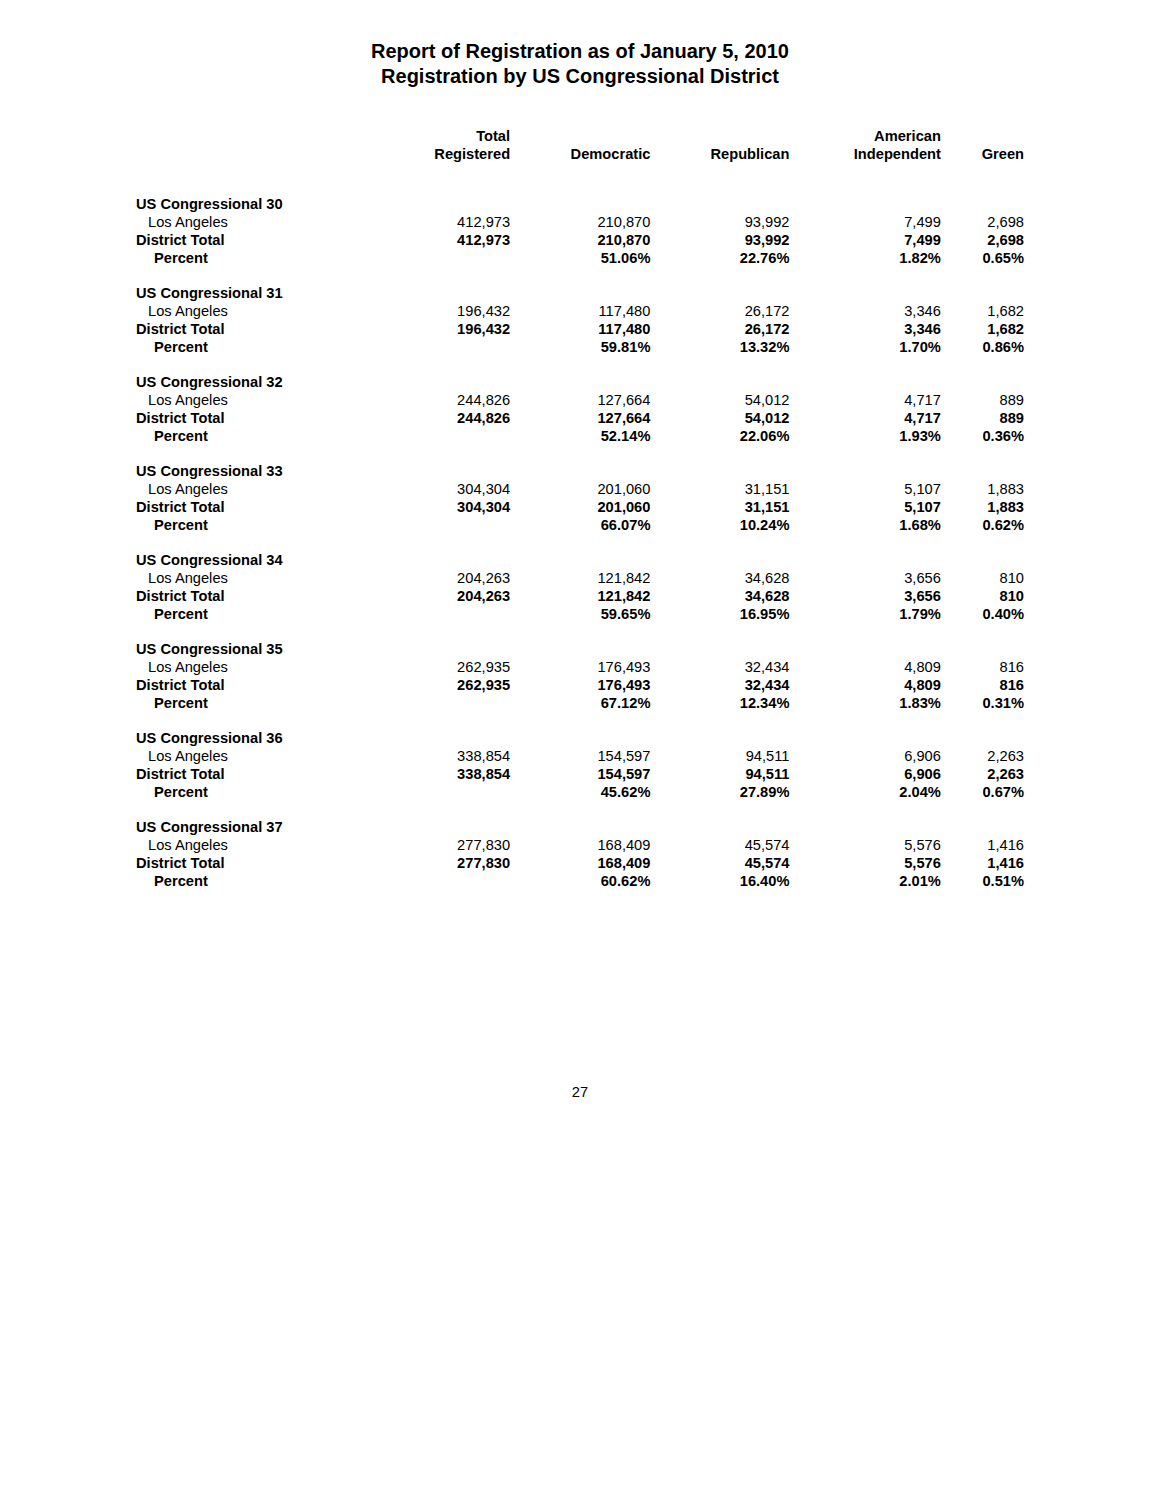Report of Registration as of January 5, 2010
Registration by US Congressional District
| | Total | | | American | |
| --- | --- | --- | --- | --- | --- |
| | Registered | Democratic | Republican | Independent | Green |
| US Congressional 30 | | | | | |
| Los Angeles | 412,973 | 210,870 | 93,992 | 7,499 | 2,698 |
| District Total | 412,973 | 210,870 | 93,992 | 7,499 | 2,698 |
| Percent | | 51.06% | 22.76% | 1.82% | 0.65% |
| US Congressional 31 | | | | | |
| Los Angeles | 196,432 | 117,480 | 26,172 | 3,346 | 1,682 |
| District Total | 196,432 | 117,480 | 26,172 | 3,346 | 1,682 |
| Percent | | 59.81% | 13.32% | 1.70% | 0.86% |
| US Congressional 32 | | | | | |
| Los Angeles | 244,826 | 127,664 | 54,012 | 4,717 | 889 |
| District Total | 244,826 | 127,664 | 54,012 | 4,717 | 889 |
| Percent | | 52.14% | 22.06% | 1.93% | 0.36% |
| US Congressional 33 | | | | | |
| Los Angeles | 304,304 | 201,060 | 31,151 | 5,107 | 1,883 |
| District Total | 304,304 | 201,060 | 31,151 | 5,107 | 1,883 |
| Percent | | 66.07% | 10.24% | 1.68% | 0.62% |
| US Congressional 34 | | | | | |
| Los Angeles | 204,263 | 121,842 | 34,628 | 3,656 | 810 |
| District Total | 204,263 | 121,842 | 34,628 | 3,656 | 810 |
| Percent | | 59.65% | 16.95% | 1.79% | 0.40% |
| US Congressional 35 | | | | | |
| Los Angeles | 262,935 | 176,493 | 32,434 | 4,809 | 816 |
| District Total | 262,935 | 176,493 | 32,434 | 4,809 | 816 |
| Percent | | 67.12% | 12.34% | 1.83% | 0.31% |
| US Congressional 36 | | | | | |
| Los Angeles | 338,854 | 154,597 | 94,511 | 6,906 | 2,263 |
| District Total | 338,854 | 154,597 | 94,511 | 6,906 | 2,263 |
| Percent | | 45.62% | 27.89% | 2.04% | 0.67% |
| US Congressional 37 | | | | | |
| Los Angeles | 277,830 | 168,409 | 45,574 | 5,576 | 1,416 |
| District Total | 277,830 | 168,409 | 45,574 | 5,576 | 1,416 |
| Percent | | 60.62% | 16.40% | 2.01% | 0.51% |
27